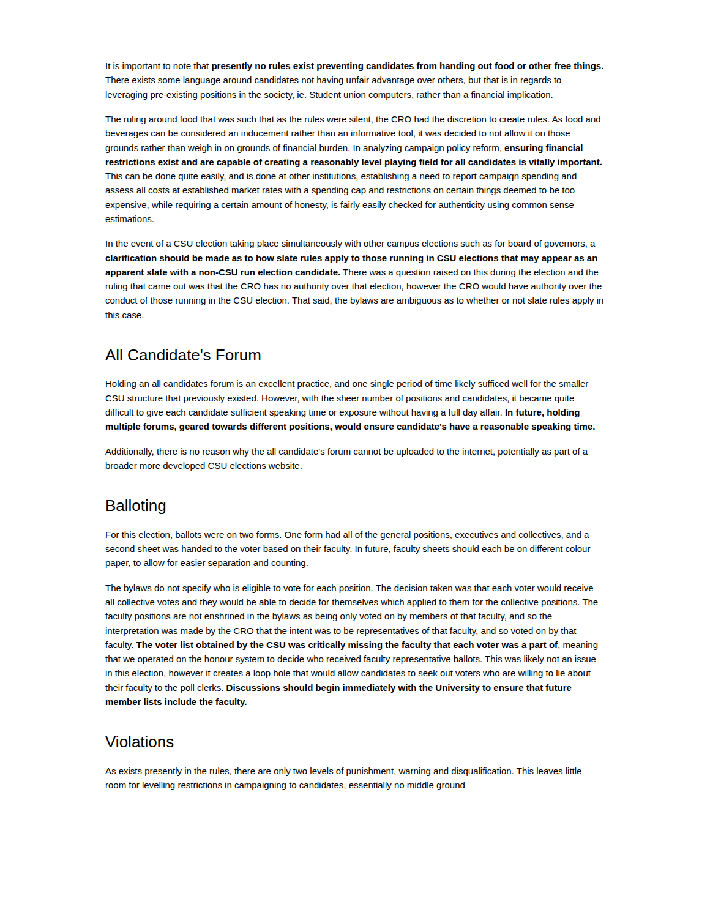It is important to note that presently no rules exist preventing candidates from handing out food or other free things. There exists some language around candidates not having unfair advantage over others, but that is in regards to leveraging pre-existing positions in the society, ie. Student union computers, rather than a financial implication.
The ruling around food that was such that as the rules were silent, the CRO had the discretion to create rules. As food and beverages can be considered an inducement rather than an informative tool, it was decided to not allow it on those grounds rather than weigh in on grounds of financial burden. In analyzing campaign policy reform, ensuring financial restrictions exist and are capable of creating a reasonably level playing field for all candidates is vitally important. This can be done quite easily, and is done at other institutions, establishing a need to report campaign spending and assess all costs at established market rates with a spending cap and restrictions on certain things deemed to be too expensive, while requiring a certain amount of honesty, is fairly easily checked for authenticity using common sense estimations.
In the event of a CSU election taking place simultaneously with other campus elections such as for board of governors, a clarification should be made as to how slate rules apply to those running in CSU elections that may appear as an apparent slate with a non-CSU run election candidate. There was a question raised on this during the election and the ruling that came out was that the CRO has no authority over that election, however the CRO would have authority over the conduct of those running in the CSU election. That said, the bylaws are ambiguous as to whether or not slate rules apply in this case.
All Candidate's Forum
Holding an all candidates forum is an excellent practice, and one single period of time likely sufficed well for the smaller CSU structure that previously existed. However, with the sheer number of positions and candidates, it became quite difficult to give each candidate sufficient speaking time or exposure without having a full day affair. In future, holding multiple forums, geared towards different positions, would ensure candidate's have a reasonable speaking time.
Additionally, there is no reason why the all candidate's forum cannot be uploaded to the internet, potentially as part of a broader more developed CSU elections website.
Balloting
For this election, ballots were on two forms. One form had all of the general positions, executives and collectives, and a second sheet was handed to the voter based on their faculty. In future, faculty sheets should each be on different colour paper, to allow for easier separation and counting.
The bylaws do not specify who is eligible to vote for each position. The decision taken was that each voter would receive all collective votes and they would be able to decide for themselves which applied to them for the collective positions. The faculty positions are not enshrined in the bylaws as being only voted on by members of that faculty, and so the interpretation was made by the CRO that the intent was to be representatives of that faculty, and so voted on by that faculty. The voter list obtained by the CSU was critically missing the faculty that each voter was a part of, meaning that we operated on the honour system to decide who received faculty representative ballots. This was likely not an issue in this election, however it creates a loop hole that would allow candidates to seek out voters who are willing to lie about their faculty to the poll clerks. Discussions should begin immediately with the University to ensure that future member lists include the faculty.
Violations
As exists presently in the rules, there are only two levels of punishment, warning and disqualification. This leaves little room for levelling restrictions in campaigning to candidates, essentially no middle ground